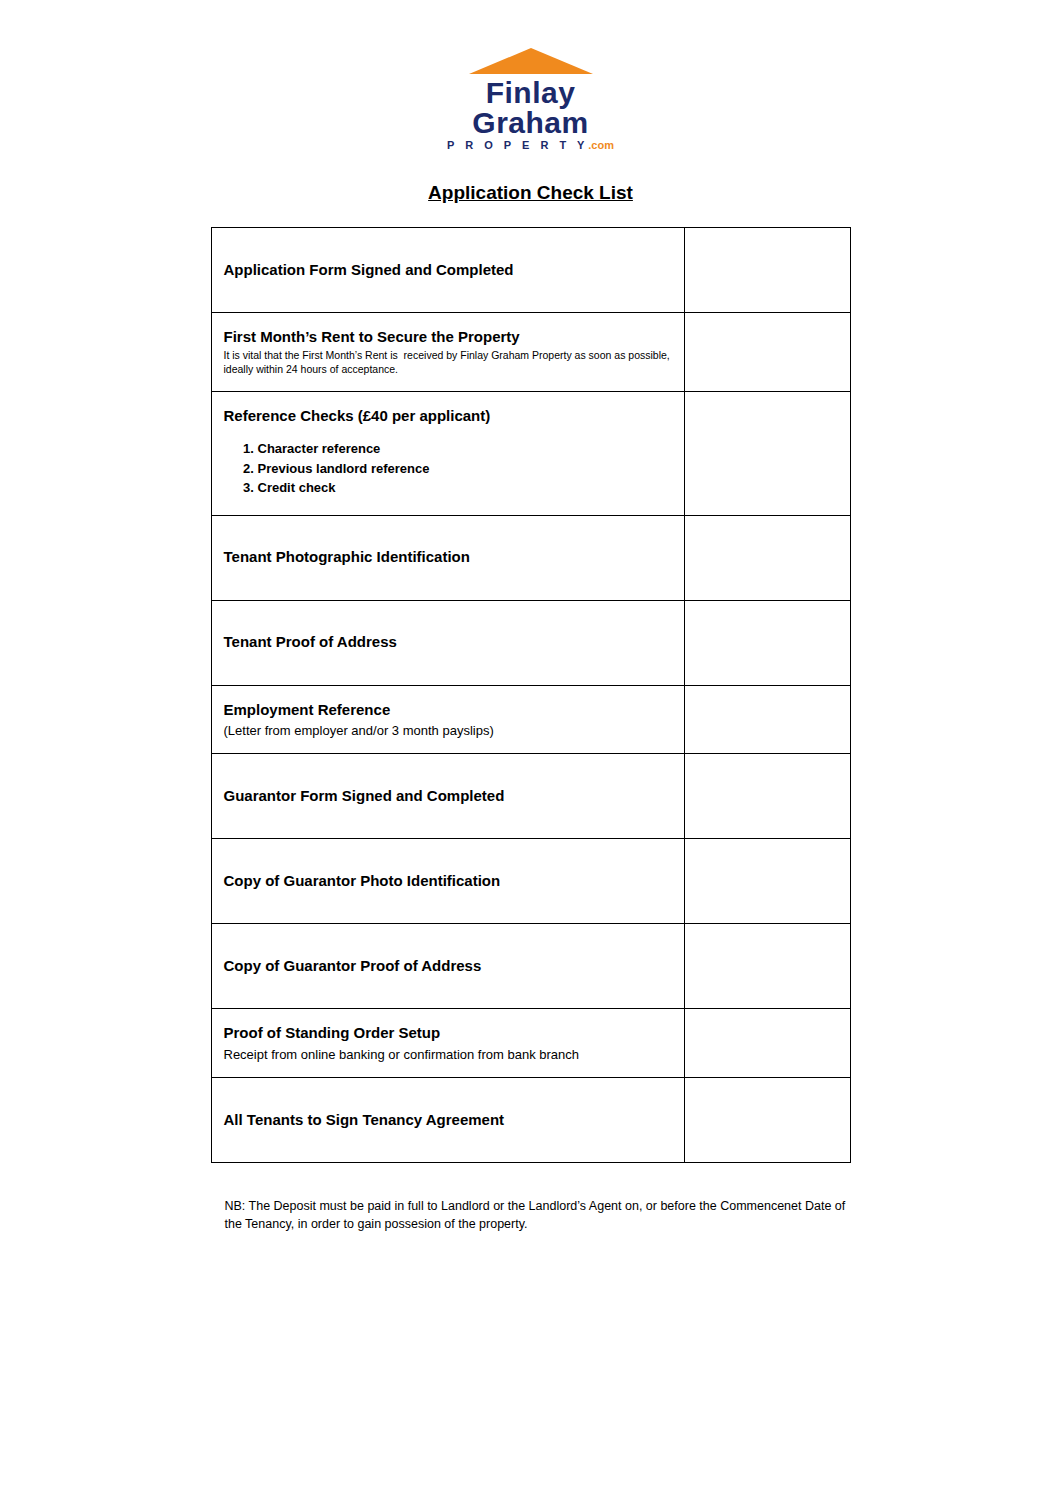FinlayGraham
P R O P E R T Y.com
Application Check List
| Application Form Signed and Completed | |
| First Month’s Rent to Secure the Property It is vital that the First Month’s Rent is received by Finlay Graham Property as soon as possible, ideally within 24 hours of acceptance. | |
| Reference Checks (£40 per applicant) Character reference Previous landlord reference Credit check | |
| Tenant Photographic Identification | |
| Tenant Proof of Address | |
| Employment Reference (Letter from employer and/or 3 month payslips) | |
| Guarantor Form Signed and Completed | |
| Copy of Guarantor Photo Identification | |
| Copy of Guarantor Proof of Address | |
| Proof of Standing Order Setup Receipt from online banking or confirmation from bank branch | |
| All Tenants to Sign Tenancy Agreement | |
NB: The Deposit must be paid in full to Landlord or the Landlord’s Agent on, or before the Commencenet Date of the Tenancy, in order to gain possesion of the property.